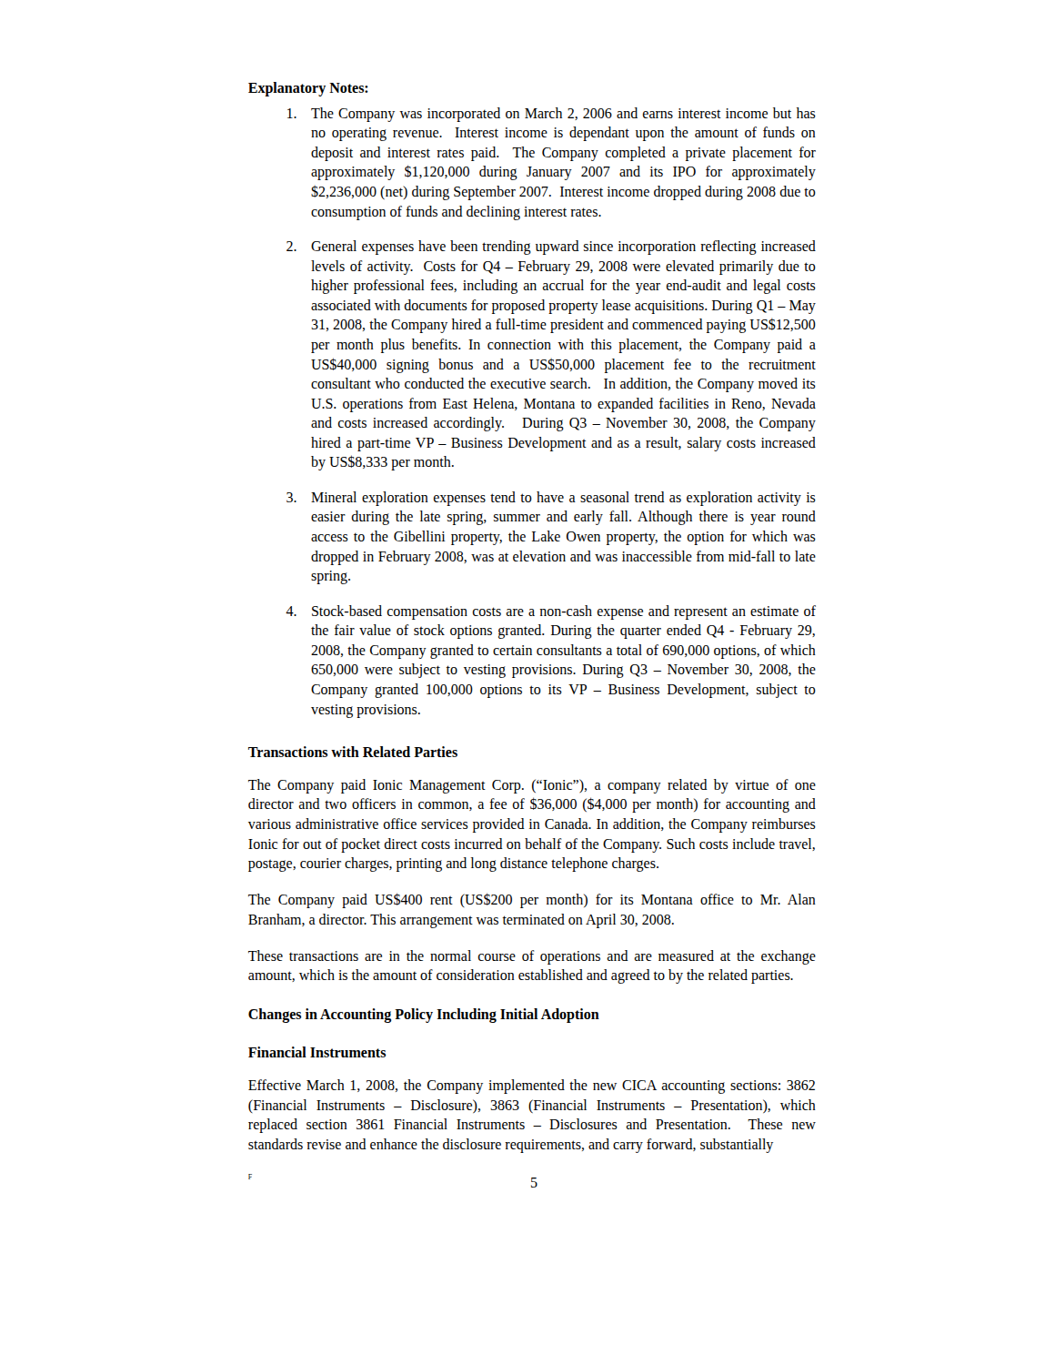Explanatory Notes:
The Company was incorporated on March 2, 2006 and earns interest income but has no operating revenue. Interest income is dependant upon the amount of funds on deposit and interest rates paid. The Company completed a private placement for approximately $1,120,000 during January 2007 and its IPO for approximately $2,236,000 (net) during September 2007. Interest income dropped during 2008 due to consumption of funds and declining interest rates.
General expenses have been trending upward since incorporation reflecting increased levels of activity. Costs for Q4 – February 29, 2008 were elevated primarily due to higher professional fees, including an accrual for the year end-audit and legal costs associated with documents for proposed property lease acquisitions. During Q1 – May 31, 2008, the Company hired a full-time president and commenced paying US$12,500 per month plus benefits. In connection with this placement, the Company paid a US$40,000 signing bonus and a US$50,000 placement fee to the recruitment consultant who conducted the executive search. In addition, the Company moved its U.S. operations from East Helena, Montana to expanded facilities in Reno, Nevada and costs increased accordingly. During Q3 – November 30, 2008, the Company hired a part-time VP – Business Development and as a result, salary costs increased by US$8,333 per month.
Mineral exploration expenses tend to have a seasonal trend as exploration activity is easier during the late spring, summer and early fall. Although there is year round access to the Gibellini property, the Lake Owen property, the option for which was dropped in February 2008, was at elevation and was inaccessible from mid-fall to late spring.
Stock-based compensation costs are a non-cash expense and represent an estimate of the fair value of stock options granted. During the quarter ended Q4 - February 29, 2008, the Company granted to certain consultants a total of 690,000 options, of which 650,000 were subject to vesting provisions. During Q3 – November 30, 2008, the Company granted 100,000 options to its VP – Business Development, subject to vesting provisions.
Transactions with Related Parties
The Company paid Ionic Management Corp. (“Ionic”), a company related by virtue of one director and two officers in common, a fee of $36,000 ($4,000 per month) for accounting and various administrative office services provided in Canada. In addition, the Company reimburses Ionic for out of pocket direct costs incurred on behalf of the Company. Such costs include travel, postage, courier charges, printing and long distance telephone charges.
The Company paid US$400 rent (US$200 per month) for its Montana office to Mr. Alan Branham, a director. This arrangement was terminated on April 30, 2008.
These transactions are in the normal course of operations and are measured at the exchange amount, which is the amount of consideration established and agreed to by the related parties.
Changes in Accounting Policy Including Initial Adoption
Financial Instruments
Effective March 1, 2008, the Company implemented the new CICA accounting sections: 3862 (Financial Instruments – Disclosure), 3863 (Financial Instruments – Presentation), which replaced section 3861 Financial Instruments – Disclosures and Presentation. These new standards revise and enhance the disclosure requirements, and carry forward, substantially
F
5